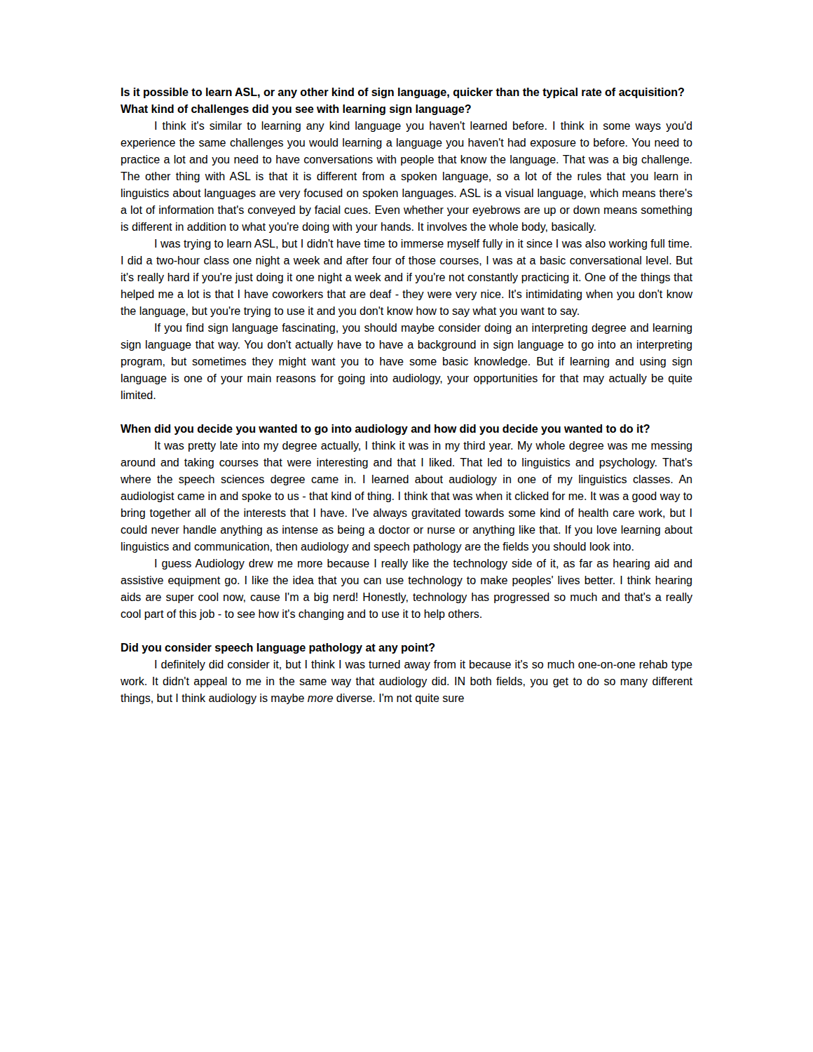Is it possible to learn ASL, or any other kind of sign language, quicker than the typical rate of acquisition? What kind of challenges did you see with learning sign language?
I think it's similar to learning any kind language you haven't learned before. I think in some ways you'd experience the same challenges you would learning a language you haven't had exposure to before. You need to practice a lot and you need to have conversations with people that know the language. That was a big challenge. The other thing with ASL is that it is different from a spoken language, so a lot of the rules that you learn in linguistics about languages are very focused on spoken languages. ASL is a visual language, which means there's a lot of information that's conveyed by facial cues. Even whether your eyebrows are up or down means something is different in addition to what you're doing with your hands. It involves the whole body, basically.
I was trying to learn ASL, but I didn't have time to immerse myself fully in it since I was also working full time. I did a two-hour class one night a week and after four of those courses, I was at a basic conversational level. But it's really hard if you're just doing it one night a week and if you're not constantly practicing it. One of the things that helped me a lot is that I have coworkers that are deaf - they were very nice. It's intimidating when you don't know the language, but you're trying to use it and you don't know how to say what you want to say.
If you find sign language fascinating, you should maybe consider doing an interpreting degree and learning sign language that way. You don't actually have to have a background in sign language to go into an interpreting program, but sometimes they might want you to have some basic knowledge. But if learning and using sign language is one of your main reasons for going into audiology, your opportunities for that may actually be quite limited.
When did you decide you wanted to go into audiology and how did you decide you wanted to do it?
It was pretty late into my degree actually, I think it was in my third year. My whole degree was me messing around and taking courses that were interesting and that I liked. That led to linguistics and psychology. That's where the speech sciences degree came in. I learned about audiology in one of my linguistics classes. An audiologist came in and spoke to us - that kind of thing. I think that was when it clicked for me. It was a good way to bring together all of the interests that I have. I've always gravitated towards some kind of health care work, but I could never handle anything as intense as being a doctor or nurse or anything like that. If you love learning about linguistics and communication, then audiology and speech pathology are the fields you should look into.
I guess Audiology drew me more because I really like the technology side of it, as far as hearing aid and assistive equipment go. I like the idea that you can use technology to make peoples' lives better. I think hearing aids are super cool now, cause I'm a big nerd! Honestly, technology has progressed so much and that's a really cool part of this job - to see how it's changing and to use it to help others.
Did you consider speech language pathology at any point?
I definitely did consider it, but I think I was turned away from it because it's so much one-on-one rehab type work. It didn't appeal to me in the same way that audiology did. IN both fields, you get to do so many different things, but I think audiology is maybe more diverse. I'm not quite sure